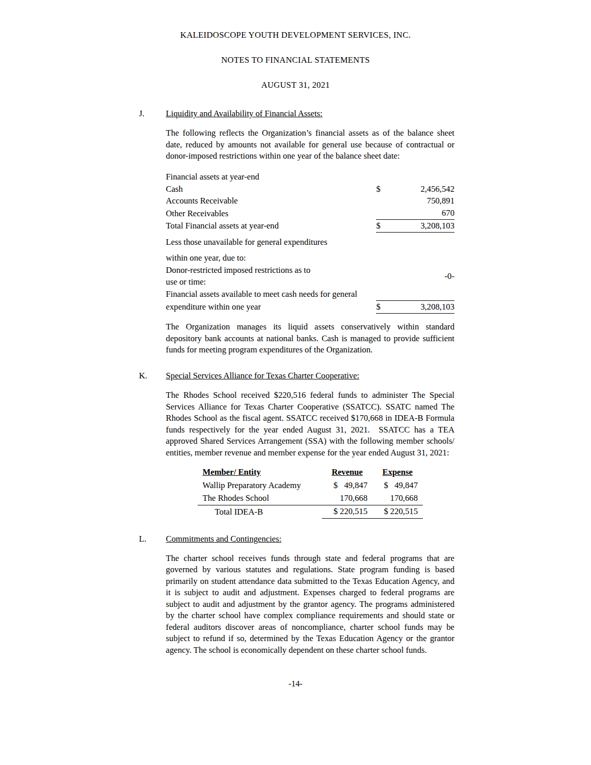KALEIDOSCOPE YOUTH DEVELOPMENT SERVICES, INC.
NOTES TO FINANCIAL STATEMENTS
AUGUST 31, 2021
J.
Liquidity and Availability of Financial Assets:
The following reflects the Organization’s financial assets as of the balance sheet date, reduced by amounts not available for general use because of contractual or donor-imposed restrictions within one year of the balance sheet date:
| Financial assets at year-end | | |
| Cash | $ | 2,456,542 |
| Accounts Receivable | | 750,891 |
| Other Receivables | | 670 |
| Total Financial assets at year-end | $ | 3,208,103 |
| Less those unavailable for general expenditures | | |
| within one year, due to: | | |
| Donor-restricted imposed restrictions as to | | -0- |
| use or time: | |
| Financial assets available to meet cash needs for general | | |
| expenditure within one year | $ | 3,208,103 |
The Organization manages its liquid assets conservatively within standard depository bank accounts at national banks. Cash is managed to provide sufficient funds for meeting program expenditures of the Organization.
K.
Special Services Alliance for Texas Charter Cooperative:
The Rhodes School received $220,516 federal funds to administer The Special Services Alliance for Texas Charter Cooperative (SSATCC). SSATC named The Rhodes School as the fiscal agent. SSATCC received $170,668 in IDEA-B Formula funds respectively for the year ended August 31, 2021. SSATCC has a TEA approved Shared Services Arrangement (SSA) with the following member schools/ entities, member revenue and member expense for the year ended August 31, 2021:
| Member/ Entity | Revenue | Expense |
| --- | --- | --- |
| Wallip Preparatory Academy | $ 49,847 | $ 49,847 |
| The Rhodes School | 170,668 | 170,668 |
| Total IDEA-B | $ 220,515 | $ 220,515 |
L.
Commitments and Contingencies:
The charter school receives funds through state and federal programs that are governed by various statutes and regulations. State program funding is based primarily on student attendance data submitted to the Texas Education Agency, and it is subject to audit and adjustment. Expenses charged to federal programs are subject to audit and adjustment by the grantor agency. The programs administered by the charter school have complex compliance requirements and should state or federal auditors discover areas of noncompliance, charter school funds may be subject to refund if so, determined by the Texas Education Agency or the grantor agency. The school is economically dependent on these charter school funds.
-14-